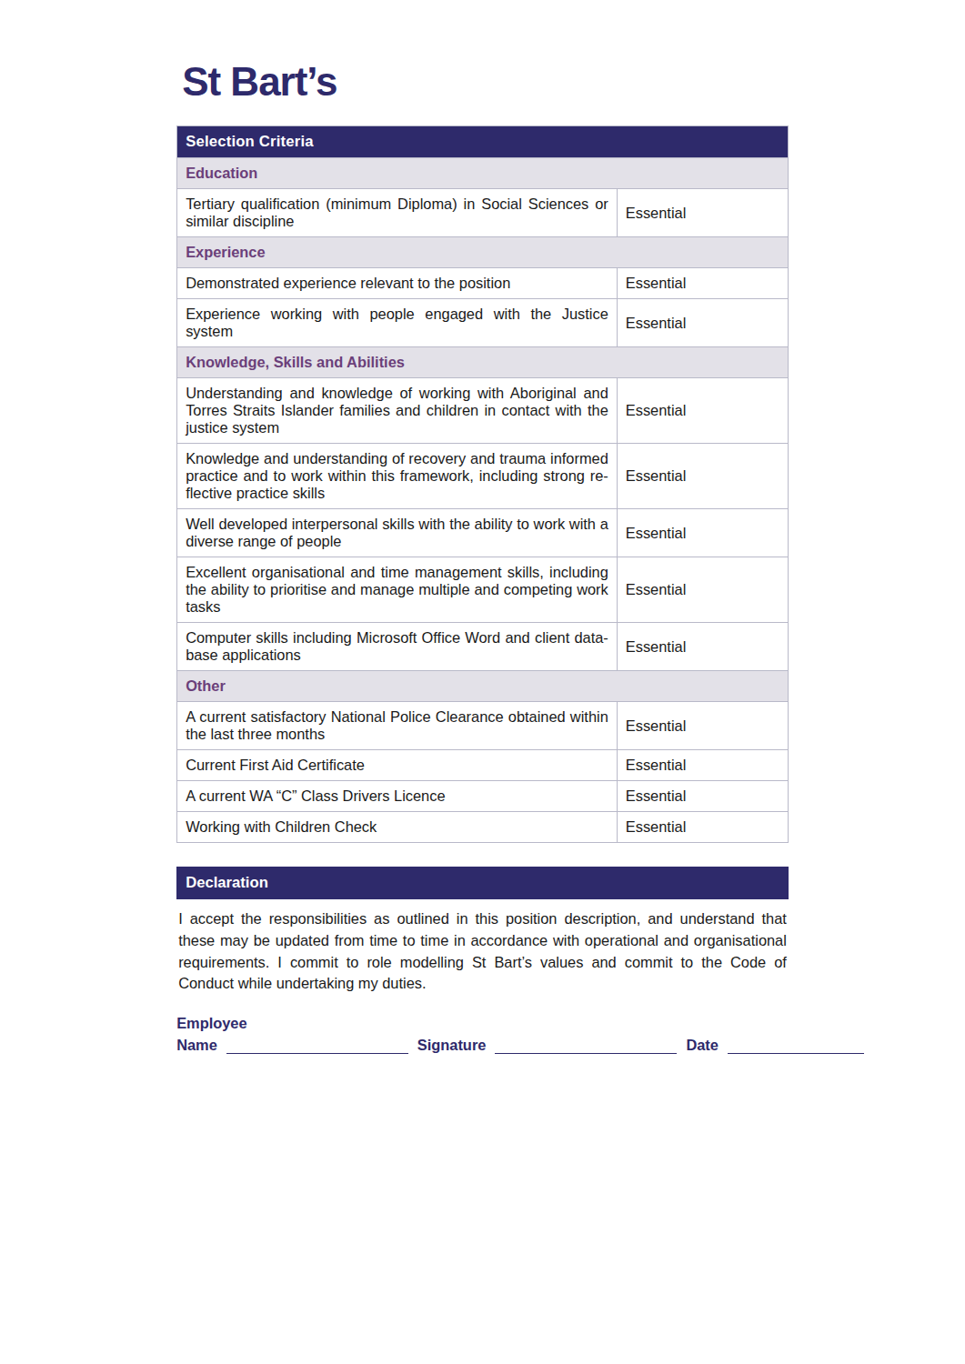St Bart’s
| Selection Criteria |
| --- |
| Education |
| Tertiary qualification (minimum Diploma) in Social Sciences or similar discipline | Essential |
| Experience |
| Demonstrated experience relevant to the position | Essential |
| Experience working with people engaged with the Justice system | Essential |
| Knowledge, Skills and Abilities |
| Understanding and knowledge of working with Aboriginal and Torres Straits Islander families and children in contact with the justice system | Essential |
| Knowledge and understanding of recovery and trauma informed practice and to work within this framework, including strong reflective practice skills | Essential |
| Well developed interpersonal skills with the ability to work with a diverse range of people | Essential |
| Excellent organisational and time management skills, including the ability to prioritise and manage multiple and competing work tasks | Essential |
| Computer skills including Microsoft Office Word and client database applications | Essential |
| Other |
| A current satisfactory National Police Clearance obtained within the last three months | Essential |
| Current First Aid Certificate | Essential |
| A current WA “C” Class Drivers Licence | Essential |
| Working with Children Check | Essential |
| Declaration |
I accept the responsibilities as outlined in this position description, and understand that these may be updated from time to time in accordance with operational and organisational requirements. I commit to role modelling St Bart’s values and commit to the Code of Conduct while undertaking my duties.
Employee
Name Signature Date